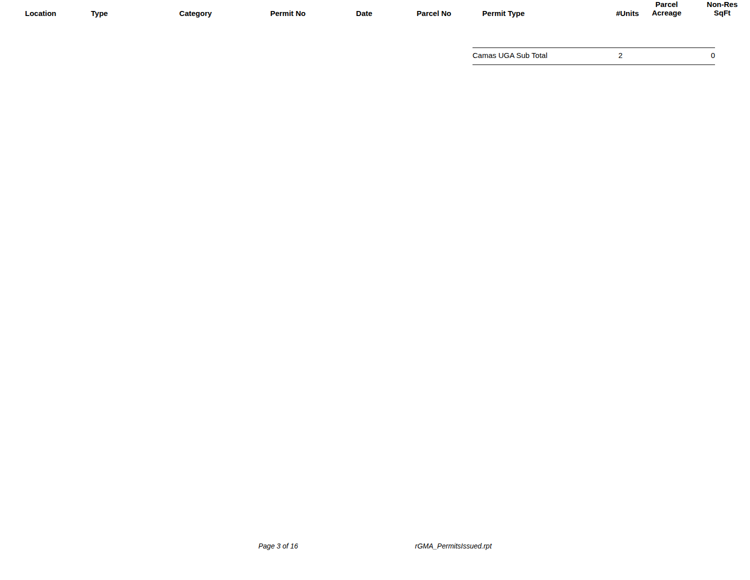| Location | Type | Category | Permit No | Date | Parcel No | Permit Type | #Units | Parcel Acreage | Non-Res SqFt |
| --- | --- | --- | --- | --- | --- | --- | --- | --- | --- |
| Camas UGA Sub Total | 2 | | 0 |
Page 3 of 16 rGMA_PermitsIssued.rpt